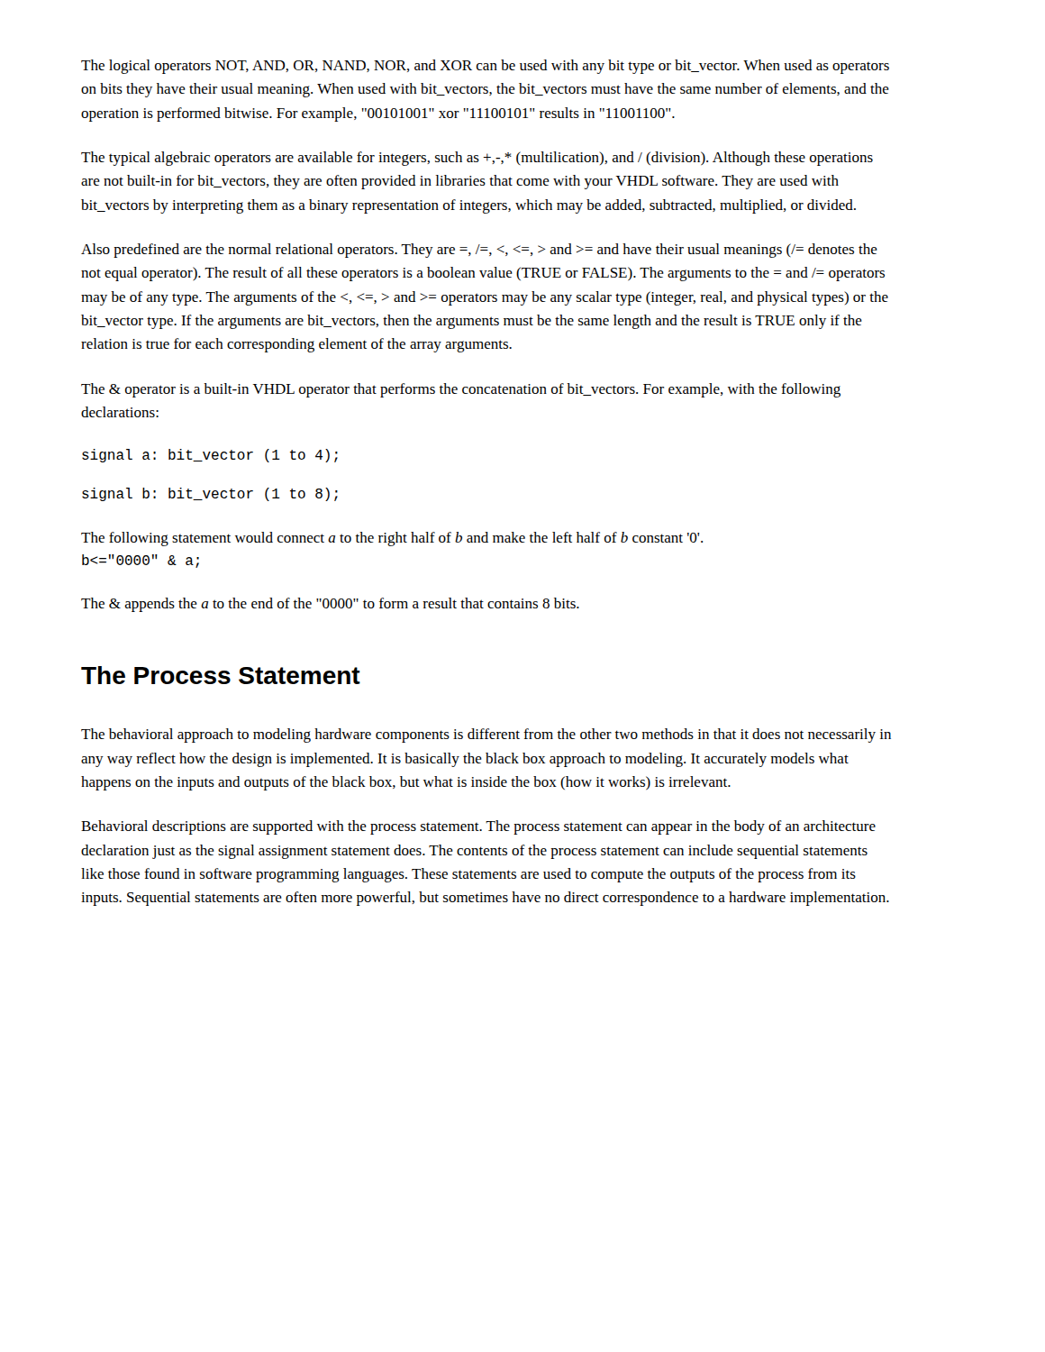The logical operators NOT, AND, OR, NAND, NOR, and XOR can be used with any bit type or bit_vector. When used as operators on bits they have their usual meaning. When used with bit_vectors, the bit_vectors must have the same number of elements, and the operation is performed bitwise. For example, "00101001" xor "11100101" results in "11001100".
The typical algebraic operators are available for integers, such as +,-,* (multilication), and / (division). Although these operations are not built-in for bit_vectors, they are often provided in libraries that come with your VHDL software. They are used with bit_vectors by interpreting them as a binary representation of integers, which may be added, subtracted, multiplied, or divided.
Also predefined are the normal relational operators. They are =, /=, <, <=, > and >= and have their usual meanings (/= denotes the not equal operator). The result of all these operators is a boolean value (TRUE or FALSE). The arguments to the = and /= operators may be of any type. The arguments of the <, <=, > and >= operators may be any scalar type (integer, real, and physical types) or the bit_vector type. If the arguments are bit_vectors, then the arguments must be the same length and the result is TRUE only if the relation is true for each corresponding element of the array arguments.
The & operator is a built-in VHDL operator that performs the concatenation of bit_vectors. For example, with the following declarations:
signal a: bit_vector (1 to 4);
signal b: bit_vector (1 to 8);
The following statement would connect a to the right half of b and make the left half of b constant '0'.
b<="0000" & a;
The & appends the a to the end of the "0000" to form a result that contains 8 bits.
The Process Statement
The behavioral approach to modeling hardware components is different from the other two methods in that it does not necessarily in any way reflect how the design is implemented. It is basically the black box approach to modeling. It accurately models what happens on the inputs and outputs of the black box, but what is inside the box (how it works) is irrelevant.
Behavioral descriptions are supported with the process statement. The process statement can appear in the body of an architecture declaration just as the signal assignment statement does. The contents of the process statement can include sequential statements like those found in software programming languages. These statements are used to compute the outputs of the process from its inputs. Sequential statements are often more powerful, but sometimes have no direct correspondence to a hardware implementation.